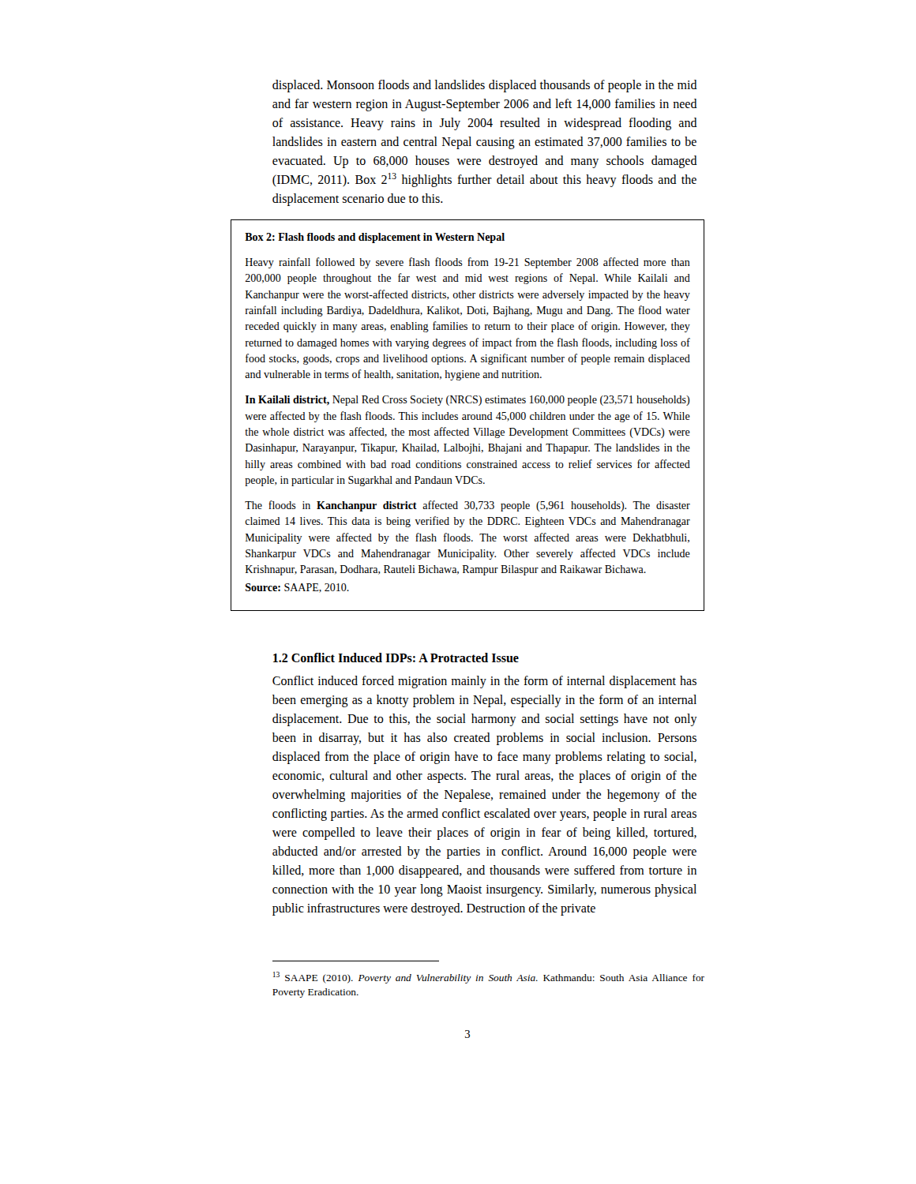displaced. Monsoon floods and landslides displaced thousands of people in the mid and far western region in August-September 2006 and left 14,000 families in need of assistance. Heavy rains in July 2004 resulted in widespread flooding and landslides in eastern and central Nepal causing an estimated 37,000 families to be evacuated. Up to 68,000 houses were destroyed and many schools damaged (IDMC, 2011). Box 213 highlights further detail about this heavy floods and the displacement scenario due to this.
Box 2: Flash floods and displacement in Western Nepal
Heavy rainfall followed by severe flash floods from 19-21 September 2008 affected more than 200,000 people throughout the far west and mid west regions of Nepal. While Kailali and Kanchanpur were the worst-affected districts, other districts were adversely impacted by the heavy rainfall including Bardiya, Dadeldhura, Kalikot, Doti, Bajhang, Mugu and Dang. The flood water receded quickly in many areas, enabling families to return to their place of origin. However, they returned to damaged homes with varying degrees of impact from the flash floods, including loss of food stocks, goods, crops and livelihood options. A significant number of people remain displaced and vulnerable in terms of health, sanitation, hygiene and nutrition.
In Kailali district, Nepal Red Cross Society (NRCS) estimates 160,000 people (23,571 households) were affected by the flash floods. This includes around 45,000 children under the age of 15. While the whole district was affected, the most affected Village Development Committees (VDCs) were Dasinhapur, Narayanpur, Tikapur, Khailad, Lalbojhi, Bhajani and Thapapur. The landslides in the hilly areas combined with bad road conditions constrained access to relief services for affected people, in particular in Sugarkhal and Pandaun VDCs.
The floods in Kanchanpur district affected 30,733 people (5,961 households). The disaster claimed 14 lives. This data is being verified by the DDRC. Eighteen VDCs and Mahendranagar Municipality were affected by the flash floods. The worst affected areas were Dekhatbhuli, Shankarpur VDCs and Mahendranagar Municipality. Other severely affected VDCs include Krishnapur, Parasan, Dodhara, Rauteli Bichawa, Rampur Bilaspur and Raikawar Bichawa.
Source: SAAPE, 2010.
1.2 Conflict Induced IDPs: A Protracted Issue
Conflict induced forced migration mainly in the form of internal displacement has been emerging as a knotty problem in Nepal, especially in the form of an internal displacement. Due to this, the social harmony and social settings have not only been in disarray, but it has also created problems in social inclusion. Persons displaced from the place of origin have to face many problems relating to social, economic, cultural and other aspects. The rural areas, the places of origin of the overwhelming majorities of the Nepalese, remained under the hegemony of the conflicting parties. As the armed conflict escalated over years, people in rural areas were compelled to leave their places of origin in fear of being killed, tortured, abducted and/or arrested by the parties in conflict. Around 16,000 people were killed, more than 1,000 disappeared, and thousands were suffered from torture in connection with the 10 year long Maoist insurgency. Similarly, numerous physical public infrastructures were destroyed. Destruction of the private
13 SAAPE (2010). Poverty and Vulnerability in South Asia. Kathmandu: South Asia Alliance for Poverty Eradication.
3